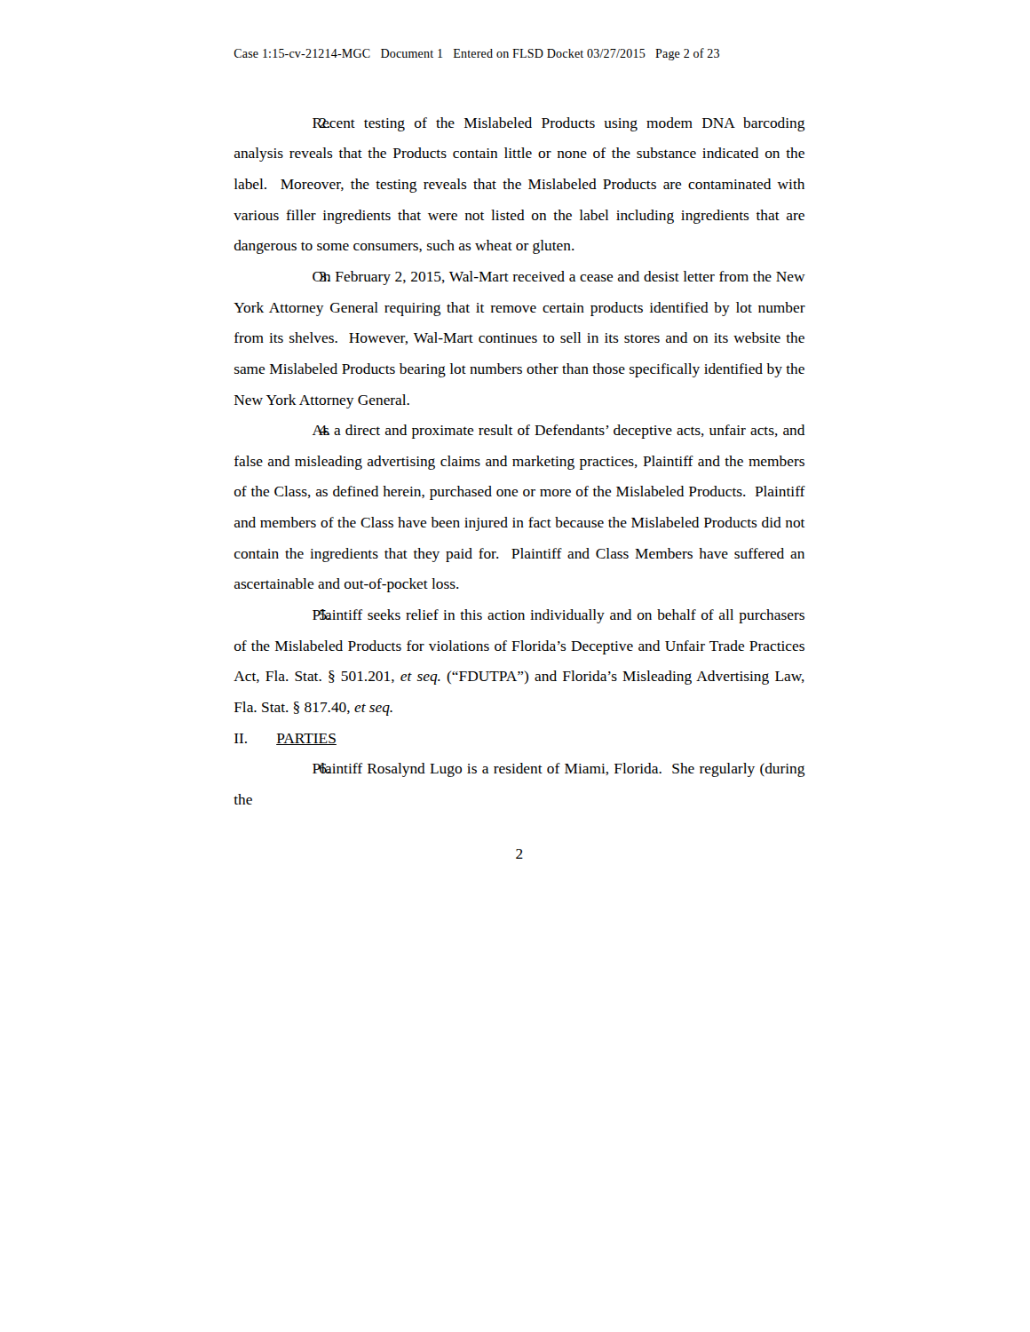Case 1:15-cv-21214-MGC Document 1 Entered on FLSD Docket 03/27/2015 Page 2 of 23
2. Recent testing of the Mislabeled Products using modem DNA barcoding analysis reveals that the Products contain little or none of the substance indicated on the label. Moreover, the testing reveals that the Mislabeled Products are contaminated with various filler ingredients that were not listed on the label including ingredients that are dangerous to some consumers, such as wheat or gluten.
3. On February 2, 2015, Wal-Mart received a cease and desist letter from the New York Attorney General requiring that it remove certain products identified by lot number from its shelves. However, Wal-Mart continues to sell in its stores and on its website the same Mislabeled Products bearing lot numbers other than those specifically identified by the New York Attorney General.
4. As a direct and proximate result of Defendants’ deceptive acts, unfair acts, and false and misleading advertising claims and marketing practices, Plaintiff and the members of the Class, as defined herein, purchased one or more of the Mislabeled Products. Plaintiff and members of the Class have been injured in fact because the Mislabeled Products did not contain the ingredients that they paid for. Plaintiff and Class Members have suffered an ascertainable and out-of-pocket loss.
5. Plaintiff seeks relief in this action individually and on behalf of all purchasers of the Mislabeled Products for violations of Florida’s Deceptive and Unfair Trade Practices Act, Fla. Stat. § 501.201, et seq. (“FDUTPA”) and Florida’s Misleading Advertising Law, Fla. Stat. § 817.40, et seq.
II. PARTIES
6. Plaintiff Rosalynd Lugo is a resident of Miami, Florida. She regularly (during the
2